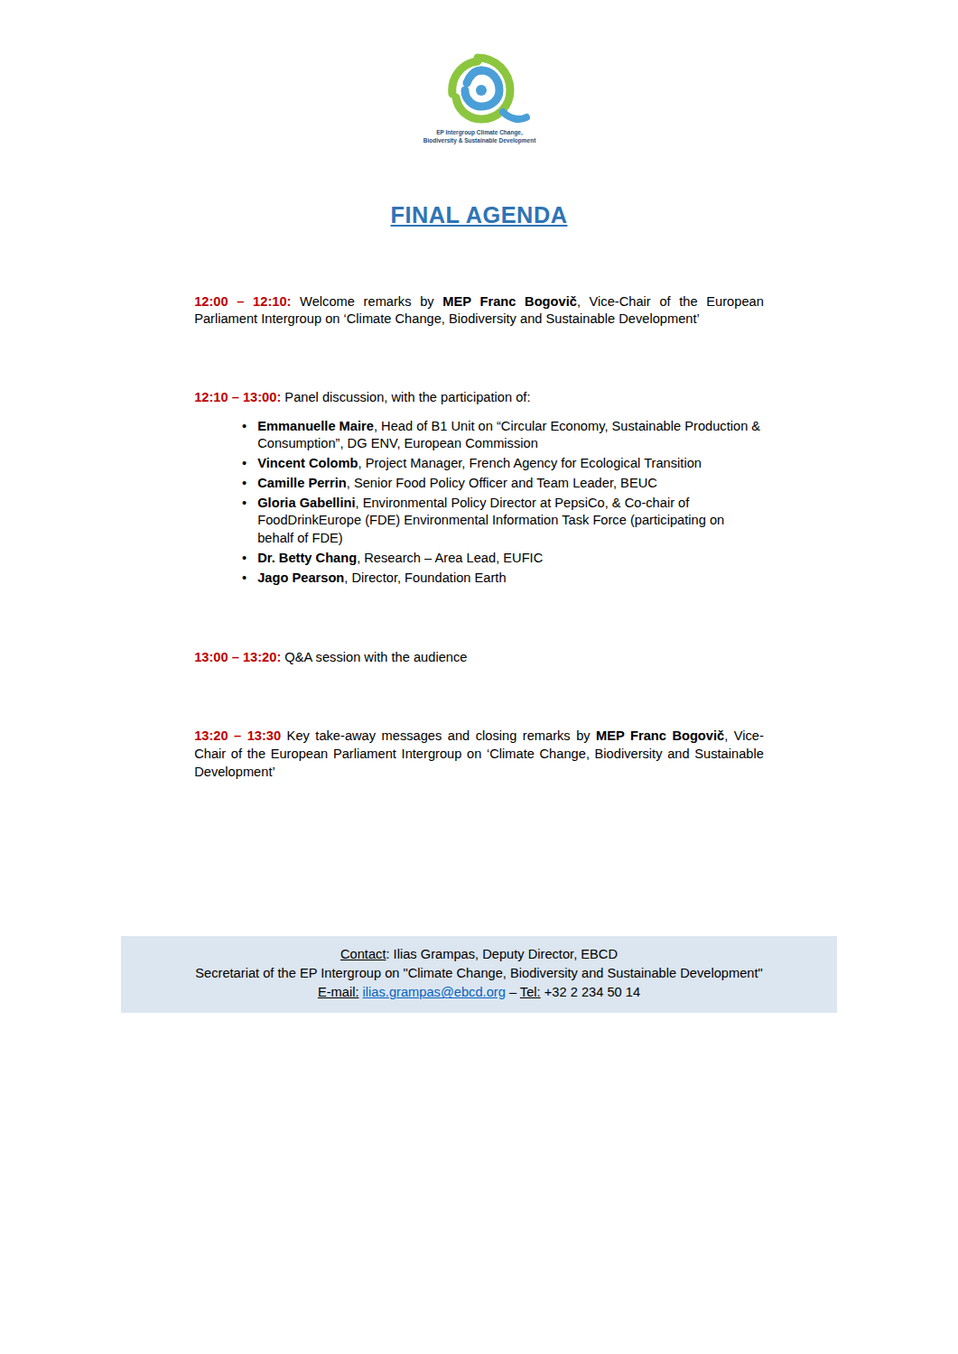EP Intergroup Climate Change, Biodiversity & Sustainable Development
FINAL AGENDA
12:00 – 12:10: Welcome remarks by MEP Franc Bogovič, Vice-Chair of the European Parliament Intergroup on ‘Climate Change, Biodiversity and Sustainable Development’
12:10 – 13:00: Panel discussion, with the participation of:
Emmanuelle Maire, Head of B1 Unit on “Circular Economy, Sustainable Production & Consumption”, DG ENV, European Commission
Vincent Colomb, Project Manager, French Agency for Ecological Transition
Camille Perrin, Senior Food Policy Officer and Team Leader, BEUC
Gloria Gabellini, Environmental Policy Director at PepsiCo, & Co-chair of FoodDrinkEurope (FDE) Environmental Information Task Force (participating on behalf of FDE)
Dr. Betty Chang, Research – Area Lead, EUFIC
Jago Pearson, Director, Foundation Earth
13:00 – 13:20: Q&A session with the audience
13:20 – 13:30 Key take-away messages and closing remarks by MEP Franc Bogovič, Vice-Chair of the European Parliament Intergroup on ‘Climate Change, Biodiversity and Sustainable Development’
Contact: Ilias Grampas, Deputy Director, EBCD
Secretariat of the EP Intergroup on "Climate Change, Biodiversity and Sustainable Development"
E-mail: ilias.grampas@ebcd.org – Tel: +32 2 234 50 14